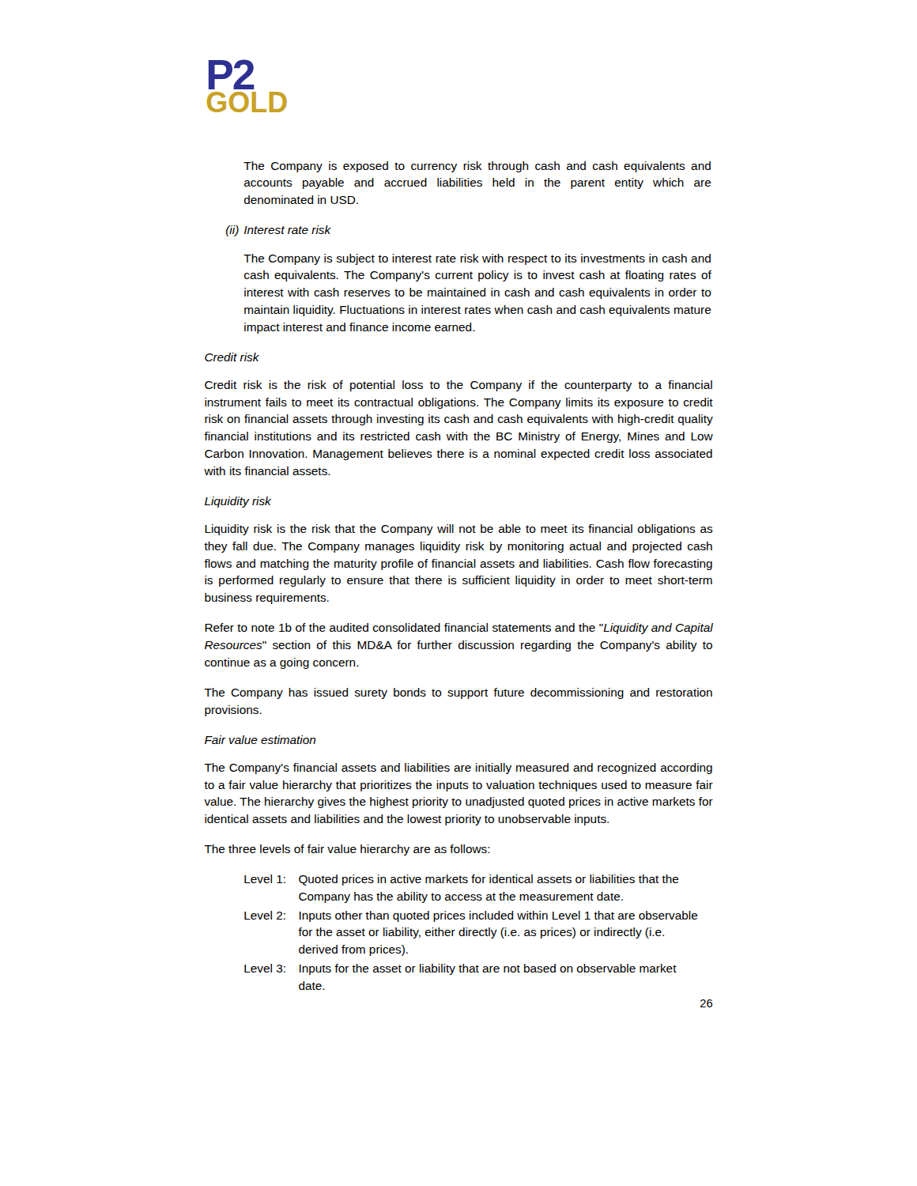P2 GOLD
The Company is exposed to currency risk through cash and cash equivalents and accounts payable and accrued liabilities held in the parent entity which are denominated in USD.
(ii) Interest rate risk
The Company is subject to interest rate risk with respect to its investments in cash and cash equivalents. The Company's current policy is to invest cash at floating rates of interest with cash reserves to be maintained in cash and cash equivalents in order to maintain liquidity. Fluctuations in interest rates when cash and cash equivalents mature impact interest and finance income earned.
Credit risk
Credit risk is the risk of potential loss to the Company if the counterparty to a financial instrument fails to meet its contractual obligations. The Company limits its exposure to credit risk on financial assets through investing its cash and cash equivalents with high-credit quality financial institutions and its restricted cash with the BC Ministry of Energy, Mines and Low Carbon Innovation. Management believes there is a nominal expected credit loss associated with its financial assets.
Liquidity risk
Liquidity risk is the risk that the Company will not be able to meet its financial obligations as they fall due. The Company manages liquidity risk by monitoring actual and projected cash flows and matching the maturity profile of financial assets and liabilities. Cash flow forecasting is performed regularly to ensure that there is sufficient liquidity in order to meet short-term business requirements.
Refer to note 1b of the audited consolidated financial statements and the "Liquidity and Capital Resources" section of this MD&A for further discussion regarding the Company's ability to continue as a going concern.
The Company has issued surety bonds to support future decommissioning and restoration provisions.
Fair value estimation
The Company's financial assets and liabilities are initially measured and recognized according to a fair value hierarchy that prioritizes the inputs to valuation techniques used to measure fair value. The hierarchy gives the highest priority to unadjusted quoted prices in active markets for identical assets and liabilities and the lowest priority to unobservable inputs.
The three levels of fair value hierarchy are as follows:
Level 1:
Quoted prices in active markets for identical assets or liabilities that the Company has the ability to access at the measurement date.
Level 2:
Inputs other than quoted prices included within Level 1 that are observable for the asset or liability, either directly (i.e. as prices) or indirectly (i.e. derived from prices).
Level 3:
Inputs for the asset or liability that are not based on observable market date.
26